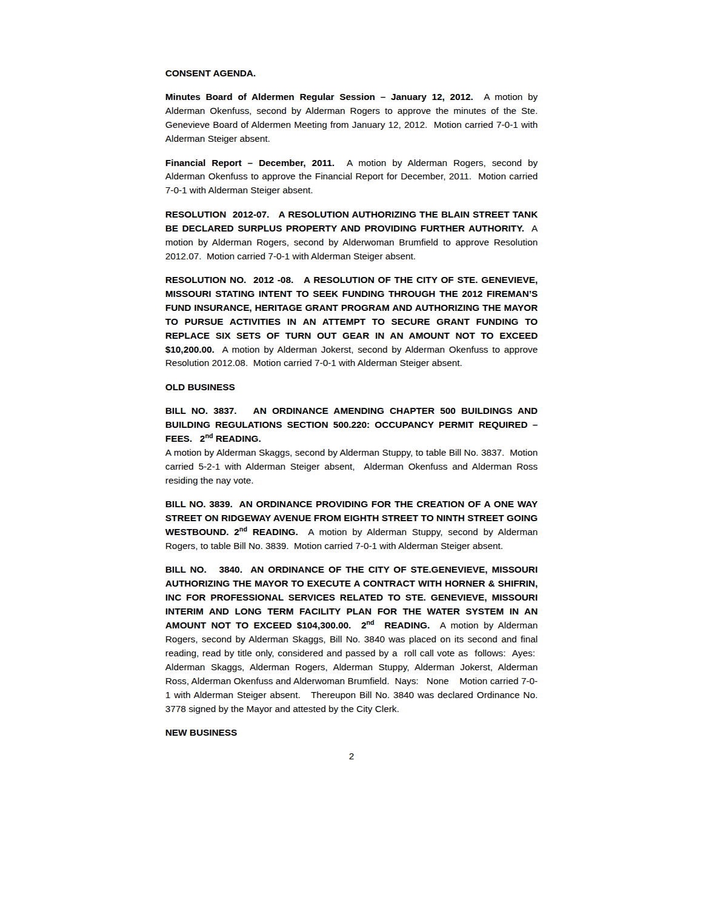CONSENT AGENDA.
Minutes Board of Aldermen Regular Session – January 12, 2012. A motion by Alderman Okenfuss, second by Alderman Rogers to approve the minutes of the Ste. Genevieve Board of Aldermen Meeting from January 12, 2012. Motion carried 7-0-1 with Alderman Steiger absent.
Financial Report – December, 2011. A motion by Alderman Rogers, second by Alderman Okenfuss to approve the Financial Report for December, 2011. Motion carried 7-0-1 with Alderman Steiger absent.
RESOLUTION 2012-07. A RESOLUTION AUTHORIZING THE BLAIN STREET TANK BE DECLARED SURPLUS PROPERTY AND PROVIDING FURTHER AUTHORITY. A motion by Alderman Rogers, second by Alderwoman Brumfield to approve Resolution 2012.07. Motion carried 7-0-1 with Alderman Steiger absent.
RESOLUTION NO. 2012 -08. A RESOLUTION OF THE CITY OF STE. GENEVIEVE, MISSOURI STATING INTENT TO SEEK FUNDING THROUGH THE 2012 FIREMAN’S FUND INSURANCE, HERITAGE GRANT PROGRAM AND AUTHORIZING THE MAYOR TO PURSUE ACTIVITIES IN AN ATTEMPT TO SECURE GRANT FUNDING TO REPLACE SIX SETS OF TURN OUT GEAR IN AN AMOUNT NOT TO EXCEED $10,200.00. A motion by Alderman Jokerst, second by Alderman Okenfuss to approve Resolution 2012.08. Motion carried 7-0-1 with Alderman Steiger absent.
OLD BUSINESS
BILL NO. 3837. AN ORDINANCE AMENDING CHAPTER 500 BUILDINGS AND BUILDING REGULATIONS SECTION 500.220: OCCUPANCY PERMIT REQUIRED – FEES. 2nd READING.
A motion by Alderman Skaggs, second by Alderman Stuppy, to table Bill No. 3837. Motion carried 5-2-1 with Alderman Steiger absent, Alderman Okenfuss and Alderman Ross residing the nay vote.
BILL NO. 3839. AN ORDINANCE PROVIDING FOR THE CREATION OF A ONE WAY STREET ON RIDGEWAY AVENUE FROM EIGHTH STREET TO NINTH STREET GOING WESTBOUND. 2nd READING. A motion by Alderman Stuppy, second by Alderman Rogers, to table Bill No. 3839. Motion carried 7-0-1 with Alderman Steiger absent.
BILL NO. 3840. AN ORDINANCE OF THE CITY OF STE.GENEVIEVE, MISSOURI AUTHORIZING THE MAYOR TO EXECUTE A CONTRACT WITH HORNER & SHIFRIN, INC FOR PROFESSIONAL SERVICES RELATED TO STE. GENEVIEVE, MISSOURI INTERIM AND LONG TERM FACILITY PLAN FOR THE WATER SYSTEM IN AN AMOUNT NOT TO EXCEED $104,300.00. 2nd READING. A motion by Alderman Rogers, second by Alderman Skaggs, Bill No. 3840 was placed on its second and final reading, read by title only, considered and passed by a roll call vote as follows: Ayes: Alderman Skaggs, Alderman Rogers, Alderman Stuppy, Alderman Jokerst, Alderman Ross, Alderman Okenfuss and Alderwoman Brumfield. Nays: None Motion carried 7-0-1 with Alderman Steiger absent. Thereupon Bill No. 3840 was declared Ordinance No. 3778 signed by the Mayor and attested by the City Clerk.
NEW BUSINESS
2